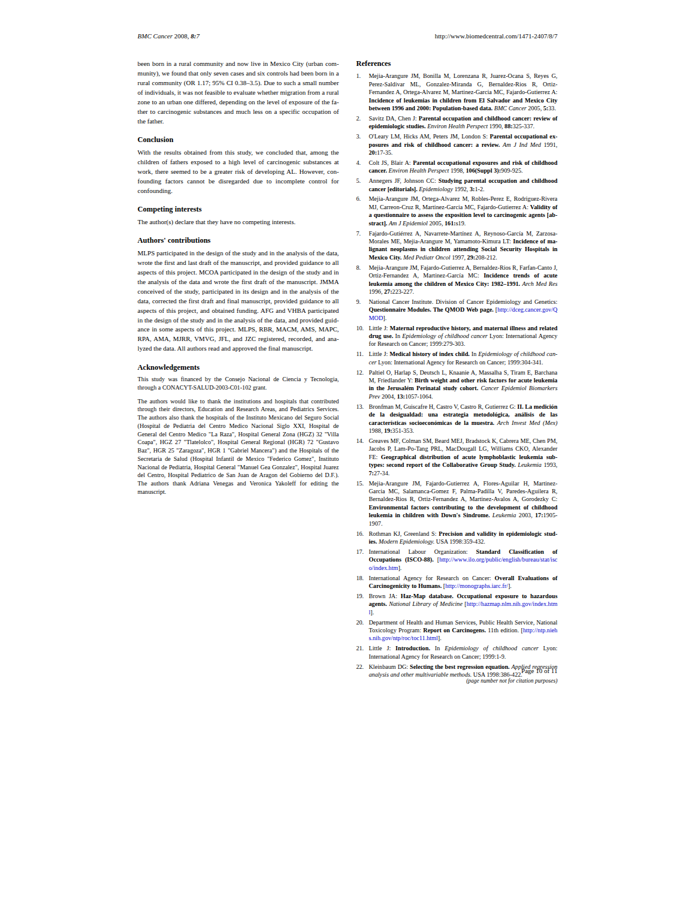BMC Cancer 2008, 8: 7
http://www.biomedcentral.com/1471-2407/8/7
been born in a rural community and now live in Mexico City (urban community), we found that only seven cases and six controls had been born in a rural community (OR 1.17; 95% CI 0.38–3.5). Due to such a small number of individuals, it was not feasible to evaluate whether migration from a rural zone to an urban one differed, depending on the level of exposure of the father to carcinogenic substances and much less on a specific occupation of the father.
Conclusion
With the results obtained from this study, we concluded that, among the children of fathers exposed to a high level of carcinogenic substances at work, there seemed to be a greater risk of developing AL. However, confounding factors cannot be disregarded due to incomplete control for confounding.
Competing interests
The author(s) declare that they have no competing interests.
Authors' contributions
MLPS participated in the design of the study and in the analysis of the data, wrote the first and last draft of the manuscript, and provided guidance to all aspects of this project. MCOA participated in the design of the study and in the analysis of the data and wrote the first draft of the manuscript. JMMA conceived of the study, participated in its design and in the analysis of the data, corrected the first draft and final manuscript, provided guidance to all aspects of this project, and obtained funding. AFG and VHBA participated in the design of the study and in the analysis of the data, and provided guidance in some aspects of this project. MLPS, RBR, MACM, AMS, MAPC, RPA, AMA, MJRR, VMVG, JFL, and JZC registered, recorded, and analyzed the data. All authors read and approved the final manuscript.
Acknowledgements
This study was financed by the Consejo Nacional de Ciencia y Tecnologia, through a CONACYT-SALUD-2003-C01-102 grant.
The authors would like to thank the institutions and hospitals that contributed through their directors, Education and Research Areas, and Pediatrics Services. The authors also thank the hospitals of the Instituto Mexicano del Seguro Social (Hospital de Pediatria del Centro Medico Nacional Siglo XXI, Hospital de General del Centro Medico "La Raza", Hospital General Zona (HGZ) 32 "Villa Coapa", HGZ 27 "Tlatelolco", Hospital General Regional (HGR) 72 "Gustavo Baz", HGR 25 "Zaragoza", HGR 1 "Gabriel Mancera") and the Hospitals of the Secretaria de Salud (Hospital Infantil de Mexico "Federico Gomez", Instituto Nacional de Pediatria, Hospital General "Manuel Gea Gonzalez", Hospital Juarez del Centro, Hospital Pediatrico de San Juan de Aragon del Gobierno del D.F.). The authors thank Adriana Venegas and Veronica Yakoleff for editing the manuscript.
References
1. Mejia-Arangure JM, Bonilla M, Lorenzana R, Juarez-Ocana S, Reyes G, Perez-Saldivar ML, Gonzalez-Miranda G, Bernaldez-Rios R, Ortiz-Fernandez A, Ortega-Alvarez M, Martinez-Garcia MC, Fajardo-Gutierrez A: Incidence of leukemias in children from El Salvador and Mexico City between 1996 and 2000: Population-based data. BMC Cancer 2005, 5: 33.
2. Savitz DA, Chen J: Parental occupation and childhood cancer: review of epidemiologic studies. Environ Health Perspect 1990, 88: 325-337.
3. O'Leary LM, Hicks AM, Peters JM, London S: Parental occupational exposures and risk of childhood cancer: a review. Am J Ind Med 1991, 20: 17-35.
4. Colt JS, Blair A: Parental occupational exposures and risk of childhood cancer. Environ Health Perspect 1998, 106(Suppl 3): 909-925.
5. Annegers JF, Johnson CC: Studying parental occupation and childhood cancer [editorials]. Epidemiology 1992, 3: 1-2.
6. Mejia-Arangure JM, Ortega-Alvarez M, Robles-Perez E, Rodriguez-Rivera MJ, Carreon-Cruz R, Martinez-Garcia MC, Fajardo-Gutierrez A: Validity of a questionnaire to assess the exposition level to carcinogenic agents [abstract]. Am J Epidemiol 2005, 161: s19.
7. Fajardo-Gutiérrez A, Navarrete-Martínez A, Reynoso-García M, Zarzosa-Morales ME, Mejia-Arangure M, Yamamoto-Kimura LT: Incidence of malignant neoplasms in children attending Social Security Hospitals in Mexico City. Med Pediatr Oncol 1997, 29: 208-212.
8. Mejia-Arangure JM, Fajardo-Gutierrez A, Bernaldez-Rios R, Farfan-Canto J, Ortiz-Fernandez A, Martinez-García MC: Incidence trends of acute leukemia among the children of Mexico City: 1982–1991. Arch Med Res 1996, 27: 223-227.
9. National Cancer Institute. Division of Cancer Epidemiology and Genetics: Questionnaire Modules. The QMOD Web page. [http://dceg.cancer.gov/QMOD].
10. Little J: Maternal reproductive history, and maternal illness and related drug use. In Epidemiology of childhood cancer Lyon: International Agency for Research on Cancer; 1999:279-303.
11. Little J: Medical history of index child. In Epidemiology of childhood cancer Lyon: International Agency for Research on Cancer; 1999:304-341.
12. Paltiel O, Harlap S, Deutsch L, Knaanie A, Massalha S, Tiram E, Barchana M, Friedlander Y: Birth weight and other risk factors for acute leukemia in the Jerusalém Perinatal study cohort. Cancer Epidemiol Biomarkers Prev 2004, 13: 1057-1064.
13. Bronfman M, Guiscafre H, Castro V, Castro R, Gutierrez G: II. La medición de la desigualdad: una estrategia metodológica, análisis de las características socioeconómicas de la muestra. Arch Invest Med (Mex) 1988, 19: 351-353.
14. Greaves MF, Colman SM, Beard MEJ, Bradstock K, Cabrera ME, Chen PM, Jacobs P, Lam-Po-Tang PRL, MacDougall LG, Williams CKO, Alexander FE: Geographical distribution of acute lymphoblastic leukemia subtypes: second report of the Collaborative Group Study. Leukemia 1993, 7: 27-34.
15. Mejia-Arangure JM, Fajardo-Gutierrez A, Flores-Aguilar H, Martinez-Garcia MC, Salamanca-Gomez F, Palma-Padilla V, Paredes-Aguilera R, Bernaldez-Rios R, Ortiz-Fernandez A, Martinez-Avalos A, Gorodezky C: Environmental factors contributing to the development of childhood leukemia in children with Down's Sindrome. Leukemia 2003, 17: 1905-1907.
16. Rothman KJ, Greenland S: Precision and validity in epidemiologic studies. Modern Epidemiology. USA 1998:359-432.
17. International Labour Organization: Standard Classification of Occupations (ISCO-88). [http://www.ilo.org/public/english/bureau/stat/isco/index.htm].
18. International Agency for Research on Cancer: Overall Evaluations of Carcinogenicity to Humans. [http://monographs.iarc.fr/].
19. Brown JA: Haz-Map database. Occupational exposure to hazardous agents. National Library of Medicine [http://hazmap.nlm.nih.gov/index.html].
20. Department of Health and Human Services, Public Health Service, National Toxicology Program: Report on Carcinogens. 11th edition. [http://ntp.niehs.nih.gov/ntp/roc/toc11.html].
21. Little J: Introduction. In Epidemiology of childhood cancer Lyon: International Agency for Research on Cancer; 1999:1-9.
22. Kleinbaum DG: Selecting the best regression equation. Applied regression analysis and other multivariable methods. USA 1998:386-422.
Page 10 of 11
(page number not for citation purposes)